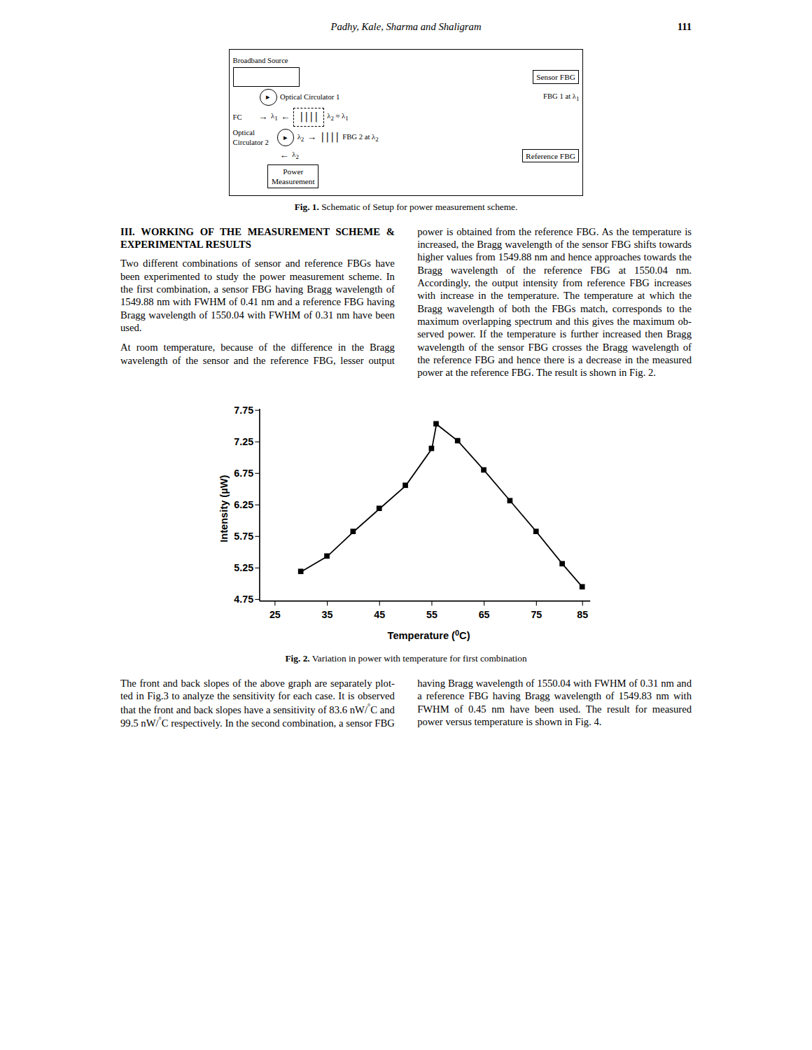Padhy, Kale, Sharma and Shaligram 111
Broadband Source
Sensor FBG
▸ Optical Circulator 1 FBG 1 at λ1
FC → λ1 ← |||| λ2 ≈ λ1
Optical
Circulator 2 ▸ λ2 → |||| FBG 2 at λ2
← λ2 Reference FBG
Power
Measurement
Fig. 1. Schematic of Setup for power measurement scheme.
III. Working of the Measurement Scheme & Experimental Results
Two different combinations of sensor and reference FBGs have been experimented to study the power measurement scheme. In the first combination, a sensor FBG having Bragg wavelength of 1549.88 nm with FWHM of 0.41 nm and a reference FBG having Bragg wavelength of 1550.04 with FWHM of 0.31 nm have been used.
At room temperature, because of the difference in the Bragg wavelength of the sensor and the reference FBG, lesser output power is obtained from the reference FBG. As the temperature is increased, the Bragg wavelength of the sensor FBG shifts towards higher values from 1549.88 nm and hence approaches towards the Bragg wavelength of the reference FBG at 1550.04 nm. Accordingly, the output intensity from reference FBG increases with increase in the temperature. The temperature at which the Bragg wavelength of both the FBGs match, corresponds to the maximum overlapping spectrum and this gives the maximum observed power. If the temperature is further increased then Bragg wavelength of the sensor FBG crosses the Bragg wavelength of the reference FBG and hence there is a decrease in the measured power at the reference FBG. The result is shown in Fig. 2.
7.75 7.25 6.75 6.25 5.75 5.25 4.75 25 35 45 55 65 75 85 Intensity (µW) Temperature (0C)
Fig. 2. Variation in power with temperature for first combination
The front and back slopes of the above graph are separately plotted in Fig.3 to analyze the sensitivity for each case. It is observed that the front and back slopes have a sensitivity of 83.6 nW/°C and 99.5 nW/°C respectively. In the second combination, a sensor FBG having Bragg wavelength of 1550.04 with FWHM of 0.31 nm and a reference FBG having Bragg wavelength of 1549.83 nm with FWHM of 0.45 nm have been used. The result for measured power versus temperature is shown in Fig. 4.